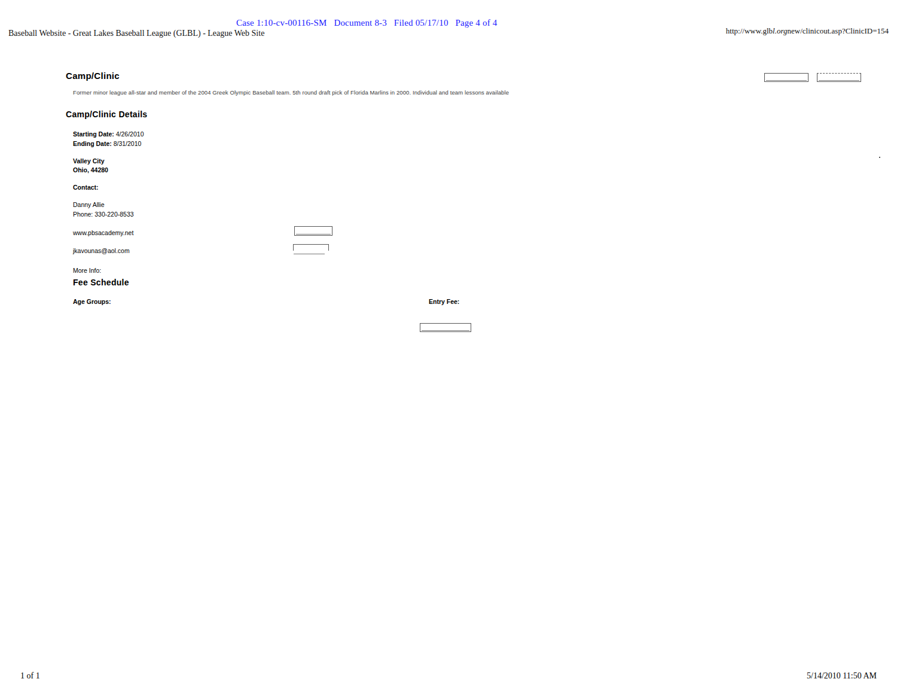Case 1:10-cv-00116-SM Document 8-3 Filed 05/17/10 Page 4 of 4
Baseball Website - Great Lakes Baseball League (GLBL) - League Web Site
http://www.glbl.orgnew/clinicout.asp?ClinicID=154
Camp/Clinic
Former minor league all-star and member of the 2004 Greek Olympic Baseball team. 5th round draft pick of Florida Marlins in 2000. Individual and team lessons available
Camp/Clinic Details
Starting Date: 4/26/2010
Ending Date: 8/31/2010
Valley City
Ohio, 44280
Contact:
Danny Allie
Phone: 330-220-8533
www.pbsacademy.net
jkavounas@aol.com
More Info:
Fee Schedule
Age Groups: Entry Fee:
1 of 1
5/14/2010 11:50 AM